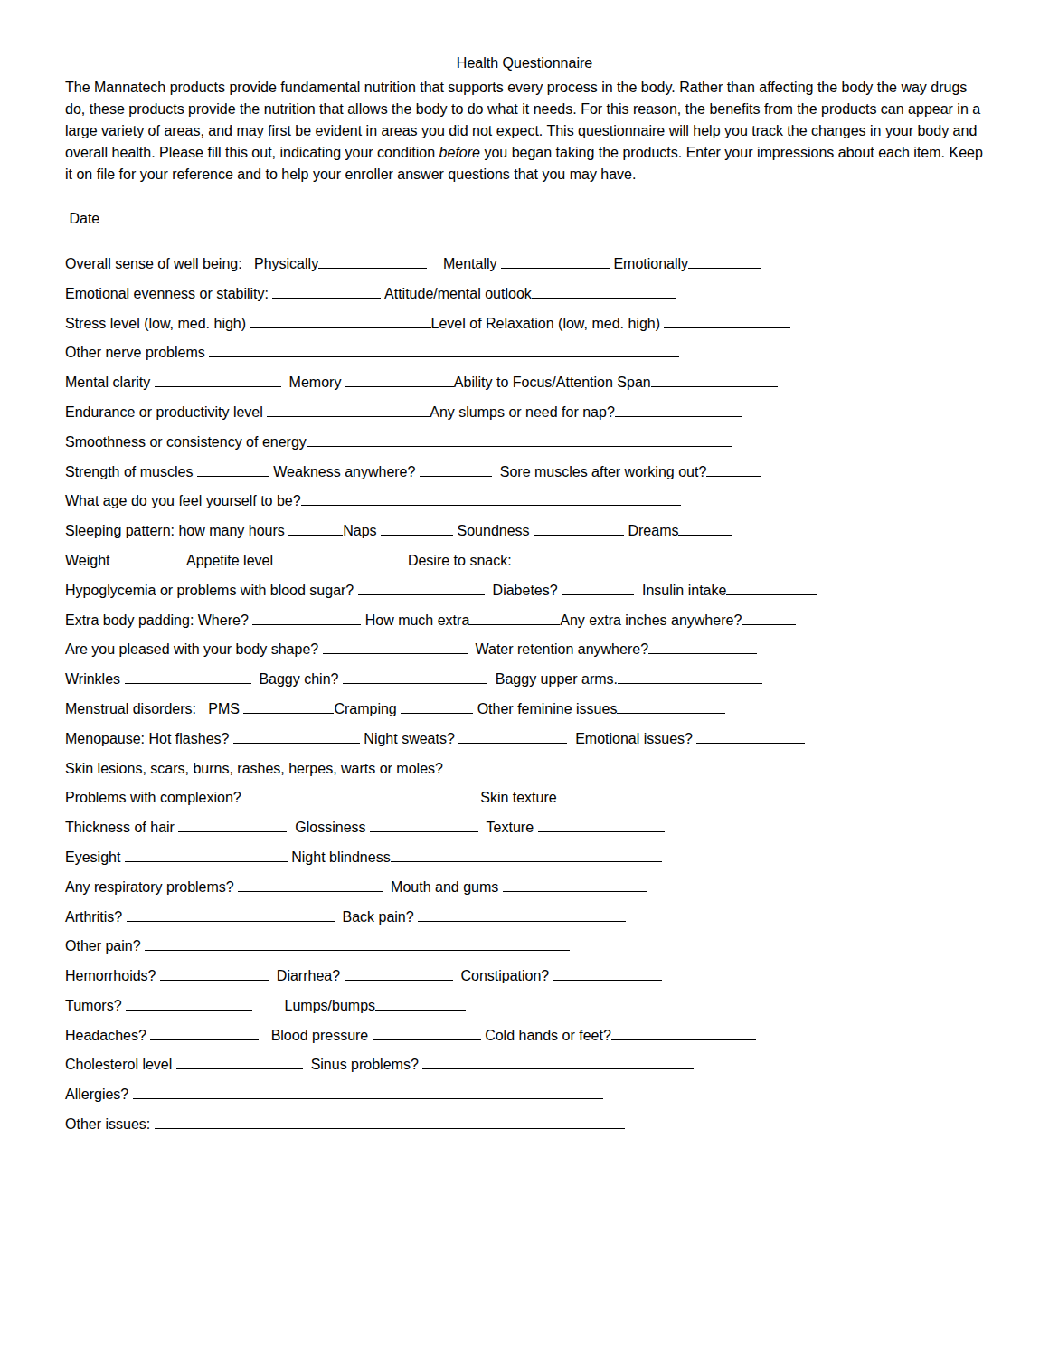Health Questionnaire
The Mannatech products provide fundamental nutrition that supports every process in the body. Rather than affecting the body the way drugs do, these products provide the nutrition that allows the body to do what it needs. For this reason, the benefits from the products can appear in a large variety of areas, and may first be evident in areas you did not expect. This questionnaire will help you track the changes in your body and overall health. Please fill this out, indicating your condition before you began taking the products. Enter your impressions about each item. Keep it on file for your reference and to help your enroller answer questions that you may have.
Date
Overall sense of well being: Physically Mentally Emotionally
Emotional evenness or stability: Attitude/mental outlook
Stress level (low, med. high) Level of Relaxation (low, med. high)
Other nerve problems
Mental clarity Memory Ability to Focus/Attention Span
Endurance or productivity level Any slumps or need for nap?
Smoothness or consistency of energy
Strength of muscles Weakness anywhere? Sore muscles after working out?
What age do you feel yourself to be?
Sleeping pattern: how many hours Naps Soundness Dreams
Weight Appetite level Desire to snack:
Hypoglycemia or problems with blood sugar? Diabetes? Insulin intake
Extra body padding: Where? How much extra Any extra inches anywhere?
Are you pleased with your body shape? Water retention anywhere?
Wrinkles Baggy chin? Baggy upper arms.
Menstrual disorders: PMS Cramping Other feminine issues
Menopause: Hot flashes? Night sweats? Emotional issues?
Skin lesions, scars, burns, rashes, herpes, warts or moles?
Problems with complexion? Skin texture
Thickness of hair Glossiness Texture
Eyesight Night blindness
Any respiratory problems? Mouth and gums
Arthritis? Back pain?
Other pain?
Hemorrhoids? Diarrhea? Constipation?
Tumors? Lumps/bumps
Headaches? Blood pressure Cold hands or feet?
Cholesterol level Sinus problems?
Allergies?
Other issues: